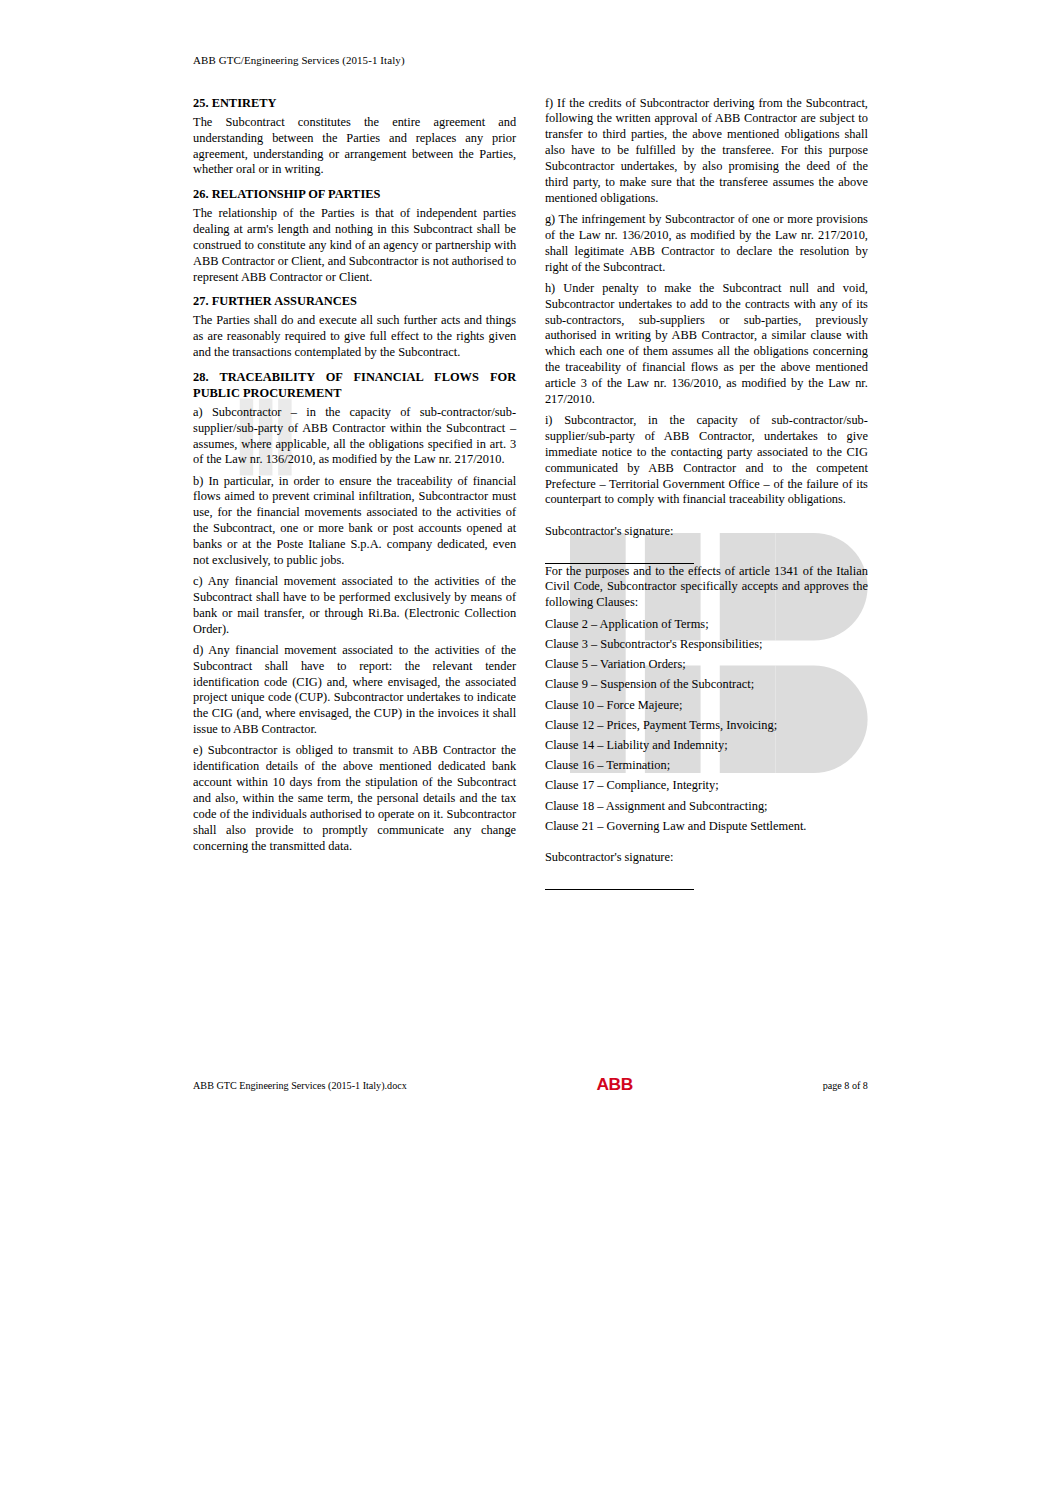ABB GTC/Engineering Services (2015-1 Italy)
25. Entirety
The Subcontract constitutes the entire agreement and understanding between the Parties and replaces any prior agreement, understanding or arrangement between the Parties, whether oral or in writing.
26. Relationship of Parties
The relationship of the Parties is that of independent parties dealing at arm's length and nothing in this Subcontract shall be construed to constitute any kind of an agency or partnership with ABB Contractor or Client, and Subcontractor is not authorised to represent ABB Contractor or Client.
27. Further Assurances
The Parties shall do and execute all such further acts and things as are reasonably required to give full effect to the rights given and the transactions contemplated by the Subcontract.
28. Traceability of Financial Flows for Public Procurement
a) Subcontractor – in the capacity of sub-contractor/sub-supplier/sub-party of ABB Contractor within the Subcontract – assumes, where applicable, all the obligations specified in art. 3 of the Law nr. 136/2010, as modified by the Law nr. 217/2010.
b) In particular, in order to ensure the traceability of financial flows aimed to prevent criminal infiltration, Subcontractor must use, for the financial movements associated to the activities of the Subcontract, one or more bank or post accounts opened at banks or at the Poste Italiane S.p.A. company dedicated, even not exclusively, to public jobs.
c) Any financial movement associated to the activities of the Subcontract shall have to be performed exclusively by means of bank or mail transfer, or through Ri.Ba. (Electronic Collection Order).
d) Any financial movement associated to the activities of the Subcontract shall have to report: the relevant tender identification code (CIG) and, where envisaged, the associated project unique code (CUP). Subcontractor undertakes to indicate the CIG (and, where envisaged, the CUP) in the invoices it shall issue to ABB Contractor.
e) Subcontractor is obliged to transmit to ABB Contractor the identification details of the above mentioned dedicated bank account within 10 days from the stipulation of the Subcontract and also, within the same term, the personal details and the tax code of the individuals authorised to operate on it. Subcontractor shall also provide to promptly communicate any change concerning the transmitted data.
f) If the credits of Subcontractor deriving from the Subcontract, following the written approval of ABB Contractor are subject to transfer to third parties, the above mentioned obligations shall also have to be fulfilled by the transferee. For this purpose Subcontractor undertakes, by also promising the deed of the third party, to make sure that the transferee assumes the above mentioned obligations.
g) The infringement by Subcontractor of one or more provisions of the Law nr. 136/2010, as modified by the Law nr. 217/2010, shall legitimate ABB Contractor to declare the resolution by right of the Subcontract.
h) Under penalty to make the Subcontract null and void, Subcontractor undertakes to add to the contracts with any of its sub-contractors, sub-suppliers or sub-parties, previously authorised in writing by ABB Contractor, a similar clause with which each one of them assumes all the obligations concerning the traceability of financial flows as per the above mentioned article 3 of the Law nr. 136/2010, as modified by the Law nr. 217/2010.
i) Subcontractor, in the capacity of sub-contractor/sub-supplier/sub-party of ABB Contractor, undertakes to give immediate notice to the contacting party associated to the CIG communicated by ABB Contractor and to the competent Prefecture – Territorial Government Office – of the failure of its counterpart to comply with financial traceability obligations.
Subcontractor's signature:
For the purposes and to the effects of article 1341 of the Italian Civil Code, Subcontractor specifically accepts and approves the following Clauses:
Clause 2 – Application of Terms;
Clause 3 – Subcontractor's Responsibilities;
Clause 5 – Variation Orders;
Clause 9 – Suspension of the Subcontract;
Clause 10 – Force Majeure;
Clause 12 – Prices, Payment Terms, Invoicing;
Clause 14 – Liability and Indemnity;
Clause 16 – Termination;
Clause 17 – Compliance, Integrity;
Clause 18 – Assignment and Subcontracting;
Clause 21 – Governing Law and Dispute Settlement.
Subcontractor's signature:
ABB GTC Engineering Services (2015-1 Italy).docx
ABB
page 8 of 8